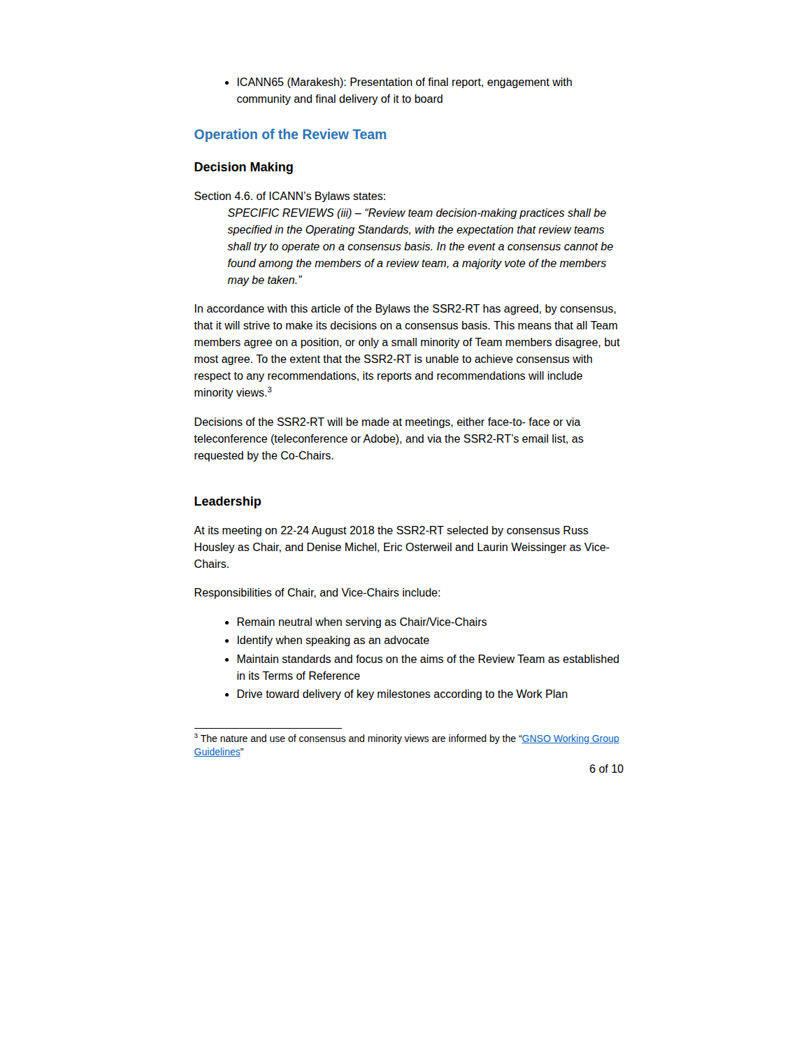ICANN65 (Marakesh): Presentation of final report, engagement with community and final delivery of it to board
Operation of the Review Team
Decision Making
Section 4.6. of ICANN’s Bylaws states:
SPECIFIC REVIEWS (iii) – “Review team decision-making practices shall be specified in the Operating Standards, with the expectation that review teams shall try to operate on a consensus basis. In the event a consensus cannot be found among the members of a review team, a majority vote of the members may be taken.”
In accordance with this article of the Bylaws the SSR2-RT has agreed, by consensus, that it will strive to make its decisions on a consensus basis. This means that all Team members agree on a position, or only a small minority of Team members disagree, but most agree. To the extent that the SSR2-RT is unable to achieve consensus with respect to any recommendations, its reports and recommendations will include minority views.3
Decisions of the SSR2-RT will be made at meetings, either face-to- face or via teleconference (teleconference or Adobe), and via the SSR2-RT’s email list, as requested by the Co-Chairs.
Leadership
At its meeting on 22-24 August 2018 the SSR2-RT selected by consensus Russ Housley as Chair, and Denise Michel, Eric Osterweil and Laurin Weissinger as Vice-Chairs.
Responsibilities of Chair, and Vice-Chairs include:
Remain neutral when serving as Chair/Vice-Chairs
Identify when speaking as an advocate
Maintain standards and focus on the aims of the Review Team as established in its Terms of Reference
Drive toward delivery of key milestones according to the Work Plan
3 The nature and use of consensus and minority views are informed by the “GNSO Working Group Guidelines”
6 of 10